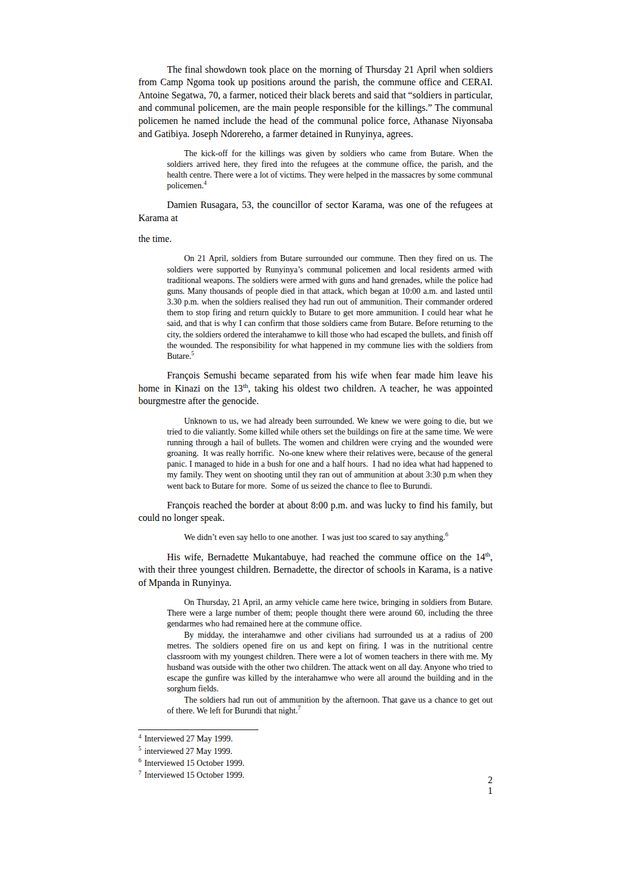The final showdown took place on the morning of Thursday 21 April when soldiers from Camp Ngoma took up positions around the parish, the commune office and CERAI. Antoine Segatwa, 70, a farmer, noticed their black berets and said that “soldiers in particular, and communal policemen, are the main people responsible for the killings.” The communal policemen he named include the head of the communal police force, Athanase Niyonsaba and Gatibiya. Joseph Ndorereho, a farmer detained in Runyinya, agrees.
The kick-off for the killings was given by soldiers who came from Butare. When the soldiers arrived here, they fired into the refugees at the commune office, the parish, and the health centre. There were a lot of victims. They were helped in the massacres by some communal policemen.4
Damien Rusagara, 53, the councillor of sector Karama, was one of the refugees at Karama at
the time.
On 21 April, soldiers from Butare surrounded our commune. Then they fired on us. The soldiers were supported by Runyinya’s communal policemen and local residents armed with traditional weapons. The soldiers were armed with guns and hand grenades, while the police had guns. Many thousands of people died in that attack, which began at 10:00 a.m. and lasted until 3.30 p.m. when the soldiers realised they had run out of ammunition. Their commander ordered them to stop firing and return quickly to Butare to get more ammunition. I could hear what he said, and that is why I can confirm that those soldiers came from Butare. Before returning to the city, the soldiers ordered the interahamwe to kill those who had escaped the bullets, and finish off the wounded. The responsibility for what happened in my commune lies with the soldiers from Butare.5
François Semushi became separated from his wife when fear made him leave his home in Kinazi on the 13th, taking his oldest two children. A teacher, he was appointed bourgmestre after the genocide.
Unknown to us, we had already been surrounded. We knew we were going to die, but we tried to die valiantly. Some killed while others set the buildings on fire at the same time. We were running through a hail of bullets. The women and children were crying and the wounded were groaning. It was really horrific. No-one knew where their relatives were, because of the general panic. I managed to hide in a bush for one and a half hours. I had no idea what had happened to my family. They went on shooting until they ran out of ammunition at about 3:30 p.m when they went back to Butare for more. Some of us seized the chance to flee to Burundi.
François reached the border at about 8:00 p.m. and was lucky to find his family, but could no longer speak.
We didn’t even say hello to one another. I was just too scared to say anything.6
His wife, Bernadette Mukantabuye, had reached the commune office on the 14th, with their three youngest children. Bernadette, the director of schools in Karama, is a native of Mpanda in Runyinya.
On Thursday, 21 April, an army vehicle came here twice, bringing in soldiers from Butare. There were a large number of them; people thought there were around 60, including the three gendarmes who had remained here at the commune office.
By midday, the interahamwe and other civilians had surrounded us at a radius of 200 metres. The soldiers opened fire on us and kept on firing. I was in the nutritional centre classroom with my youngest children. There were a lot of women teachers in there with me. My husband was outside with the other two children. The attack went on all day. Anyone who tried to escape the gunfire was killed by the interahamwe who were all around the building and in the sorghum fields.
The soldiers had run out of ammunition by the afternoon. That gave us a chance to get out of there. We left for Burundi that night.7
4 Interviewed 27 May 1999.
5 interviewed 27 May 1999.
6 Interviewed 15 October 1999.
7 Interviewed 15 October 1999.
2
1